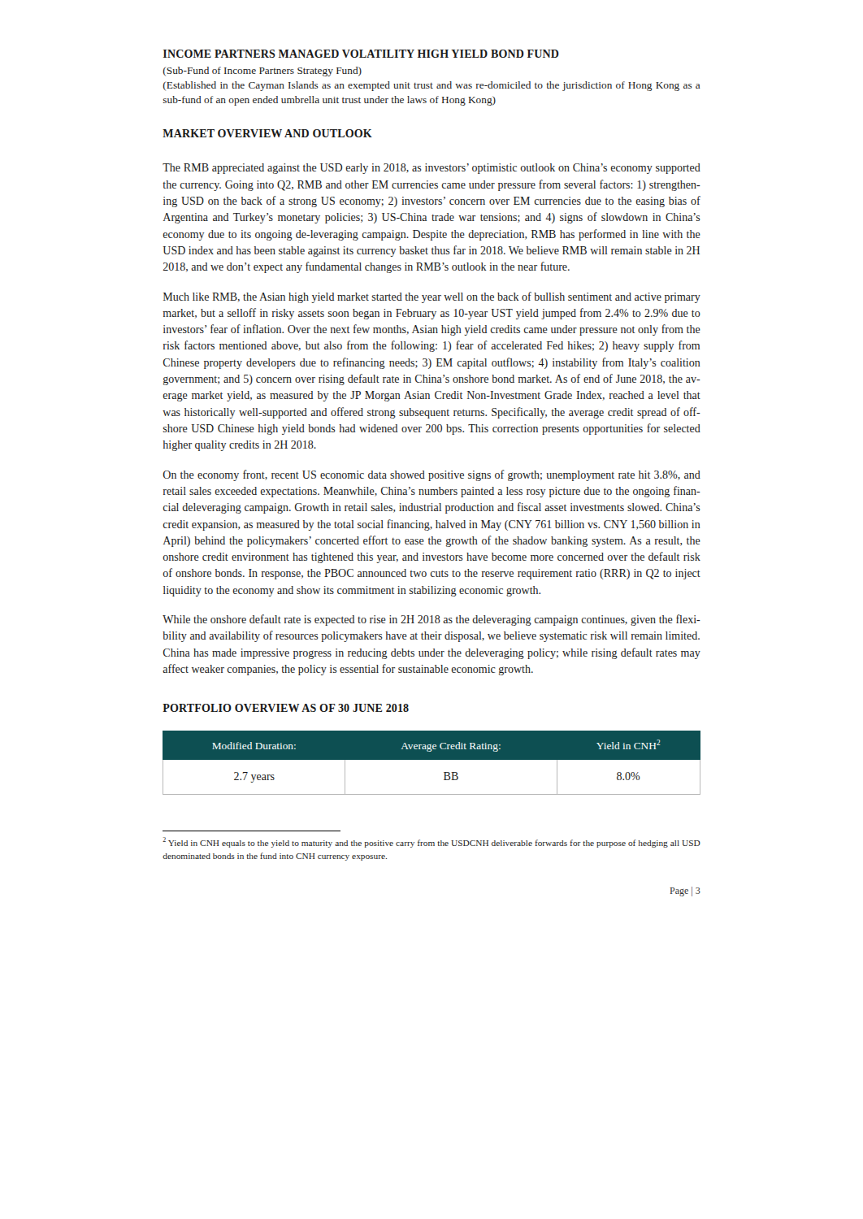Income Partners Managed Volatility High Yield Bond Fund
(Sub-Fund of Income Partners Strategy Fund)
(Established in the Cayman Islands as an exempted unit trust and was re-domiciled to the jurisdiction of Hong Kong as a sub-fund of an open ended umbrella unit trust under the laws of Hong Kong)
Market Overview and Outlook
The RMB appreciated against the USD early in 2018, as investors’ optimistic outlook on China’s economy supported the currency. Going into Q2, RMB and other EM currencies came under pressure from several factors: 1) strengthening USD on the back of a strong US economy; 2) investors’ concern over EM currencies due to the easing bias of Argentina and Turkey’s monetary policies; 3) US-China trade war tensions; and 4) signs of slowdown in China’s economy due to its ongoing de-leveraging campaign. Despite the depreciation, RMB has performed in line with the USD index and has been stable against its currency basket thus far in 2018. We believe RMB will remain stable in 2H 2018, and we don’t expect any fundamental changes in RMB’s outlook in the near future.
Much like RMB, the Asian high yield market started the year well on the back of bullish sentiment and active primary market, but a selloff in risky assets soon began in February as 10-year UST yield jumped from 2.4% to 2.9% due to investors’ fear of inflation. Over the next few months, Asian high yield credits came under pressure not only from the risk factors mentioned above, but also from the following: 1) fear of accelerated Fed hikes; 2) heavy supply from Chinese property developers due to refinancing needs; 3) EM capital outflows; 4) instability from Italy’s coalition government; and 5) concern over rising default rate in China’s onshore bond market. As of end of June 2018, the average market yield, as measured by the JP Morgan Asian Credit Non-Investment Grade Index, reached a level that was historically well-supported and offered strong subsequent returns. Specifically, the average credit spread of offshore USD Chinese high yield bonds had widened over 200 bps. This correction presents opportunities for selected higher quality credits in 2H 2018.
On the economy front, recent US economic data showed positive signs of growth; unemployment rate hit 3.8%, and retail sales exceeded expectations. Meanwhile, China’s numbers painted a less rosy picture due to the ongoing financial deleveraging campaign. Growth in retail sales, industrial production and fiscal asset investments slowed. China’s credit expansion, as measured by the total social financing, halved in May (CNY 761 billion vs. CNY 1,560 billion in April) behind the policymakers’ concerted effort to ease the growth of the shadow banking system. As a result, the onshore credit environment has tightened this year, and investors have become more concerned over the default risk of onshore bonds. In response, the PBOC announced two cuts to the reserve requirement ratio (RRR) in Q2 to inject liquidity to the economy and show its commitment in stabilizing economic growth.
While the onshore default rate is expected to rise in 2H 2018 as the deleveraging campaign continues, given the flexibility and availability of resources policymakers have at their disposal, we believe systematic risk will remain limited. China has made impressive progress in reducing debts under the deleveraging policy; while rising default rates may affect weaker companies, the policy is essential for sustainable economic growth.
Portfolio Overview as of 30 June 2018
| Modified Duration: | Average Credit Rating: | Yield in CNH 2 |
| --- | --- | --- |
| 2.7 years | BB | 8.0% |
2 Yield in CNH equals to the yield to maturity and the positive carry from the USDCNH deliverable forwards for the purpose of hedging all USD denominated bonds in the fund into CNH currency exposure.
Page | 3